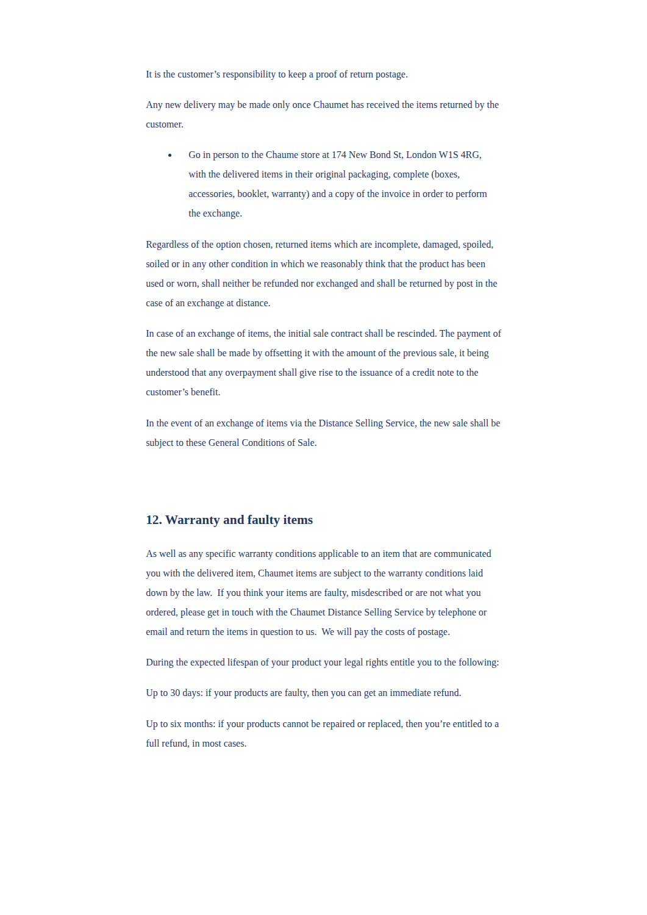It is the customer’s responsibility to keep a proof of return postage.
Any new delivery may be made only once Chaumet has received the items returned by the customer.
Go in person to the Chaume store at 174 New Bond St, London W1S 4RG, with the delivered items in their original packaging, complete (boxes, accessories, booklet, warranty) and a copy of the invoice in order to perform the exchange.
Regardless of the option chosen, returned items which are incomplete, damaged, spoiled, soiled or in any other condition in which we reasonably think that the product has been used or worn, shall neither be refunded nor exchanged and shall be returned by post in the case of an exchange at distance.
In case of an exchange of items, the initial sale contract shall be rescinded. The payment of the new sale shall be made by offsetting it with the amount of the previous sale, it being understood that any overpayment shall give rise to the issuance of a credit note to the customer’s benefit.
In the event of an exchange of items via the Distance Selling Service, the new sale shall be subject to these General Conditions of Sale.
12. Warranty and faulty items
As well as any specific warranty conditions applicable to an item that are communicated you with the delivered item, Chaumet items are subject to the warranty conditions laid down by the law. If you think your items are faulty, misdescribed or are not what you ordered, please get in touch with the Chaumet Distance Selling Service by telephone or email and return the items in question to us. We will pay the costs of postage.
During the expected lifespan of your product your legal rights entitle you to the following:
Up to 30 days: if your products are faulty, then you can get an immediate refund.
Up to six months: if your products cannot be repaired or replaced, then you’re entitled to a full refund, in most cases.